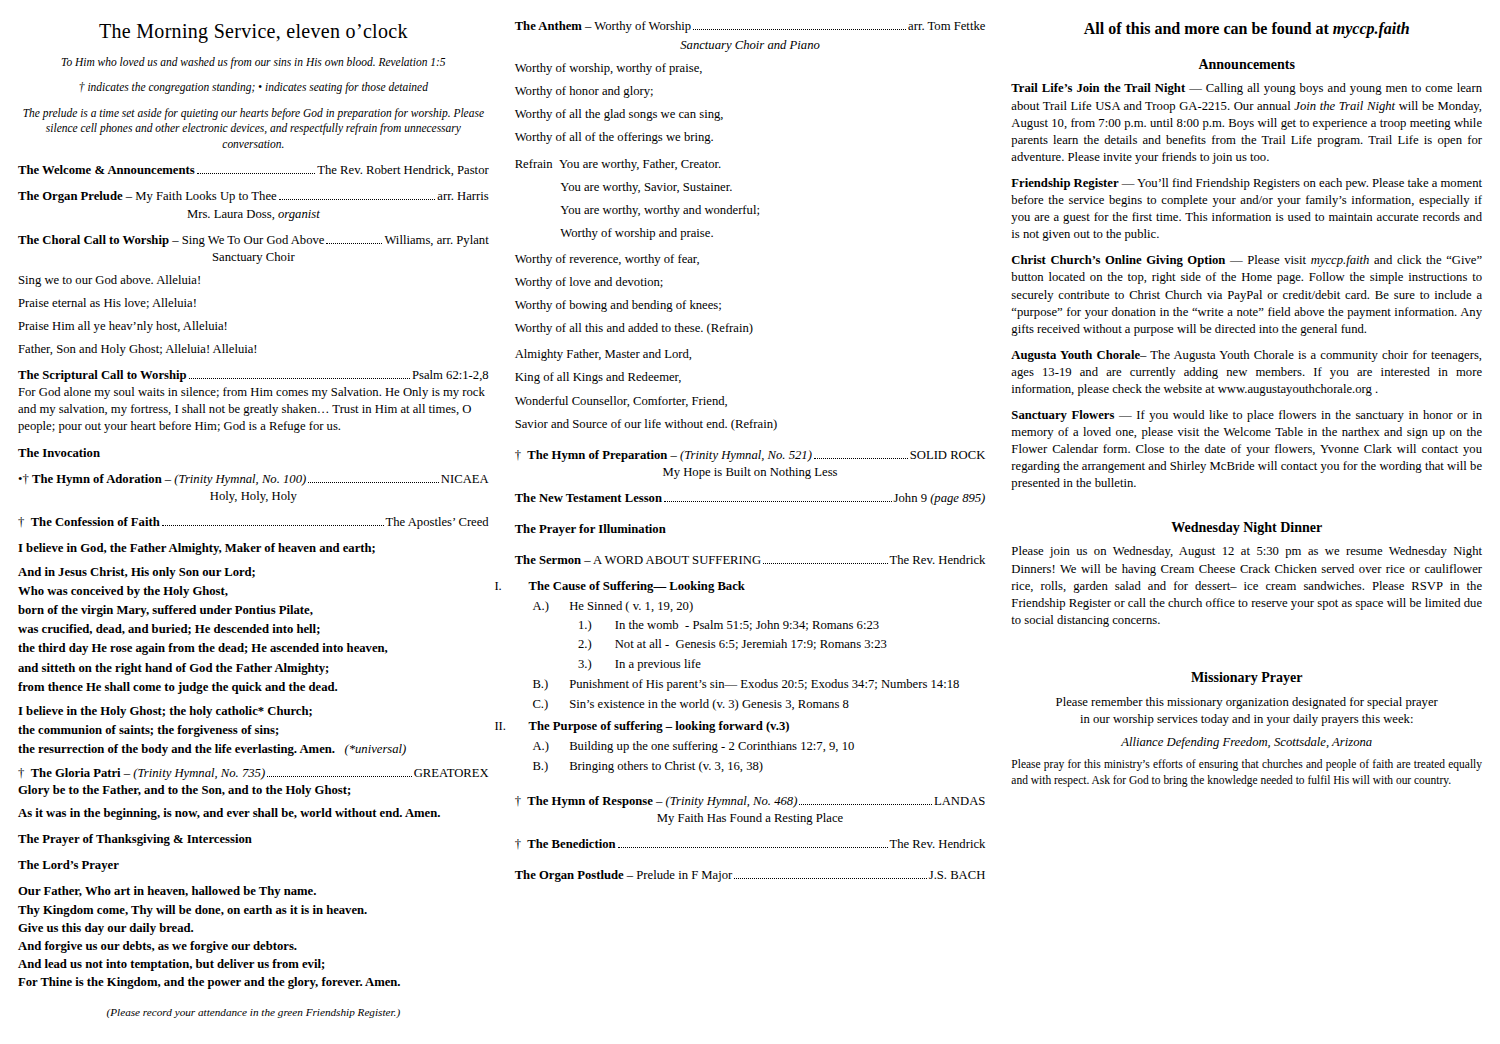The Morning Service, eleven o’clock
To Him who loved us and washed us from our sins in His own blood. Revelation 1:5
† indicates the congregation standing; • indicates seating for those detained
The prelude is a time set aside for quieting our hearts before God in preparation for worship. Please silence cell phones and other electronic devices, and respectfully refrain from unnecessary conversation.
The Welcome & Announcements The Rev. Robert Hendrick, Pastor
The Organ Prelude – My Faith Looks Up to Thee arr. Harris
Mrs. Laura Doss, organist
The Choral Call to Worship – Sing We To Our God Above Williams, arr. Pylant
Sanctuary Choir
Sing we to our God above. Alleluia!
Praise eternal as His love; Alleluia!
Praise Him all ye heav’nly host, Alleluia!
Father, Son and Holy Ghost; Alleluia! Alleluia!
The Scriptural Call to Worship Psalm 62:1-2,8
For God alone my soul waits in silence; from Him comes my Salvation. He Only is my rock and my salvation, my fortress, I shall not be greatly shaken… Trust in Him at all times, O people; pour out your heart before Him; God is a Refuge for us.
The Invocation
•† The Hymn of Adoration – (Trinity Hymnal, No. 100) NICAEA
Holy, Holy, Holy
† The Confession of Faith The Apostles’ Creed
I believe in God, the Father Almighty, Maker of heaven and earth;
And in Jesus Christ, His only Son our Lord;
Who was conceived by the Holy Ghost,
born of the virgin Mary, suffered under Pontius Pilate,
was crucified, dead, and buried; He descended into hell;
the third day He rose again from the dead; He ascended into heaven,
and sitteth on the right hand of God the Father Almighty;
from thence He shall come to judge the quick and the dead.
I believe in the Holy Ghost; the holy catholic* Church;
the communion of saints; the forgiveness of sins;
the resurrection of the body and the life everlasting. Amen. (*universal)
† The Gloria Patri – (Trinity Hymnal, No. 735) GREATOREX
Glory be to the Father, and to the Son, and to the Holy Ghost;
As it was in the beginning, is now, and ever shall be, world without end. Amen.
The Prayer of Thanksgiving & Intercession
The Lord’s Prayer
Our Father, Who art in heaven, hallowed be Thy name.
Thy Kingdom come, Thy will be done, on earth as it is in heaven.
Give us this day our daily bread.
And forgive us our debts, as we forgive our debtors.
And lead us not into temptation, but deliver us from evil;
For Thine is the Kingdom, and the power and the glory, forever. Amen.
(Please record your attendance in the green Friendship Register.)
The Anthem – Worthy of Worship arr. Tom Fettke
Sanctuary Choir and Piano
Worthy of worship, worthy of praise,
Worthy of honor and glory;
Worthy of all the glad songs we can sing,
Worthy of all of the offerings we bring.
Refrain You are worthy, Father, Creator.
You are worthy, Savior, Sustainer.
You are worthy, worthy and wonderful;
Worthy of worship and praise.
Worthy of reverence, worthy of fear,
Worthy of love and devotion;
Worthy of bowing and bending of knees;
Worthy of all this and added to these. (Refrain)
Almighty Father, Master and Lord,
King of all Kings and Redeemer,
Wonderful Counsellor, Comforter, Friend,
Savior and Source of our life without end. (Refrain)
† The Hymn of Preparation – (Trinity Hymnal, No. 521) SOLID ROCK
My Hope is Built on Nothing Less
The New Testament Lesson John 9 (page 895)
The Prayer for Illumination
The Sermon – A WORD ABOUT SUFFERING The Rev. Hendrick
I. The Cause of Suffering— Looking Back
A.) He Sinned ( v. 1, 19, 20)
1.) In the womb - Psalm 51:5; John 9:34; Romans 6:23
2.) Not at all - Genesis 6:5; Jeremiah 17:9; Romans 3:23
3.) In a previous life
B.) Punishment of His parent’s sin— Exodus 20:5; Exodus 34:7; Numbers 14:18
C.) Sin’s existence in the world (v. 3) Genesis 3, Romans 8
II. The Purpose of suffering – looking forward (v.3)
A.) Building up the one suffering - 2 Corinthians 12:7, 9, 10
B.) Bringing others to Christ (v. 3, 16, 38)
† The Hymn of Response – (Trinity Hymnal, No. 468) LANDAS
My Faith Has Found a Resting Place
† The Benediction The Rev. Hendrick
The Organ Postlude – Prelude in F Major J.S. BACH
All of this and more can be found at myccp.faith
Announcements
Trail Life’s Join the Trail Night — Calling all young boys and young men to come learn about Trail Life USA and Troop GA-2215. Our annual Join the Trail Night will be Monday, August 10, from 7:00 p.m. until 8:00 p.m. Boys will get to experience a troop meeting while parents learn the details and benefits from the Trail Life program. Trail Life is open for adventure. Please invite your friends to join us too.
Friendship Register — You’ll find Friendship Registers on each pew. Please take a moment before the service begins to complete your and/or your family’s information, especially if you are a guest for the first time. This information is used to maintain accurate records and is not given out to the public.
Christ Church’s Online Giving Option — Please visit myccp.faith and click the “Give” button located on the top, right side of the Home page. Follow the simple instructions to securely contribute to Christ Church via PayPal or credit/debit card. Be sure to include a “purpose” for your donation in the “write a note” field above the payment information. Any gifts received without a purpose will be directed into the general fund.
Augusta Youth Chorale– The Augusta Youth Chorale is a community choir for teenagers, ages 13-19 and are currently adding new members. If you are interested in more information, please check the website at www.augustayouthchorale.org .
Sanctuary Flowers — If you would like to place flowers in the sanctuary in honor or in memory of a loved one, please visit the Welcome Table in the narthex and sign up on the Flower Calendar form. Close to the date of your flowers, Yvonne Clark will contact you regarding the arrangement and Shirley McBride will contact you for the wording that will be presented in the bulletin.
Wednesday Night Dinner
Please join us on Wednesday, August 12 at 5:30 pm as we resume Wednesday Night Dinners! We will be having Cream Cheese Crack Chicken served over rice or cauliflower rice, rolls, garden salad and for dessert– ice cream sandwiches. Please RSVP in the Friendship Register or call the church office to reserve your spot as space will be limited due to social distancing concerns.
Missionary Prayer
Please remember this missionary organization designated for special prayer
in our worship services today and in your daily prayers this week:
Alliance Defending Freedom, Scottsdale, Arizona
Please pray for this ministry’s efforts of ensuring that churches and people of faith are treated equally and with respect. Ask for God to bring the knowledge needed to fulfil His will with our country.